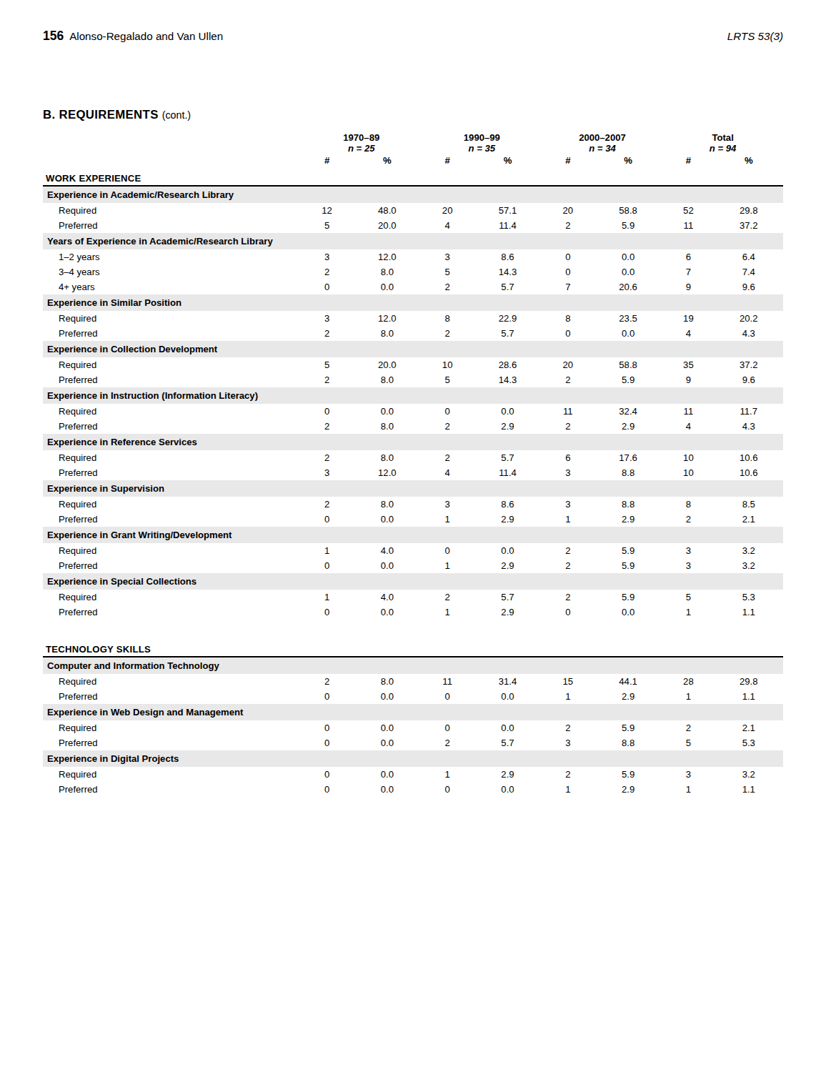156 Alonso-Regalado and Van Ullen
LRTS 53(3)
B. REQUIREMENTS (cont.)
| | 1970–89 n = 25 | 1990–99 n = 35 | 2000–2007 n = 34 | Total n = 94 |
| --- | --- | --- | --- | --- |
| | # | % | # | % | # | % | # | % |
| WORK EXPERIENCE |
| Experience in Academic/Research Library |
| Required | 12 | 48.0 | 20 | 57.1 | 20 | 58.8 | 52 | 29.8 |
| Preferred | 5 | 20.0 | 4 | 11.4 | 2 | 5.9 | 11 | 37.2 |
| Years of Experience in Academic/Research Library |
| 1–2 years | 3 | 12.0 | 3 | 8.6 | 0 | 0.0 | 6 | 6.4 |
| 3–4 years | 2 | 8.0 | 5 | 14.3 | 0 | 0.0 | 7 | 7.4 |
| 4+ years | 0 | 0.0 | 2 | 5.7 | 7 | 20.6 | 9 | 9.6 |
| Experience in Similar Position |
| Required | 3 | 12.0 | 8 | 22.9 | 8 | 23.5 | 19 | 20.2 |
| Preferred | 2 | 8.0 | 2 | 5.7 | 0 | 0.0 | 4 | 4.3 |
| Experience in Collection Development |
| Required | 5 | 20.0 | 10 | 28.6 | 20 | 58.8 | 35 | 37.2 |
| Preferred | 2 | 8.0 | 5 | 14.3 | 2 | 5.9 | 9 | 9.6 |
| Experience in Instruction (Information Literacy) |
| Required | 0 | 0.0 | 0 | 0.0 | 11 | 32.4 | 11 | 11.7 |
| Preferred | 2 | 8.0 | 2 | 2.9 | 2 | 2.9 | 4 | 4.3 |
| Experience in Reference Services |
| Required | 2 | 8.0 | 2 | 5.7 | 6 | 17.6 | 10 | 10.6 |
| Preferred | 3 | 12.0 | 4 | 11.4 | 3 | 8.8 | 10 | 10.6 |
| Experience in Supervision |
| Required | 2 | 8.0 | 3 | 8.6 | 3 | 8.8 | 8 | 8.5 |
| Preferred | 0 | 0.0 | 1 | 2.9 | 1 | 2.9 | 2 | 2.1 |
| Experience in Grant Writing/Development |
| Required | 1 | 4.0 | 0 | 0.0 | 2 | 5.9 | 3 | 3.2 |
| Preferred | 0 | 0.0 | 1 | 2.9 | 2 | 5.9 | 3 | 3.2 |
| Experience in Special Collections |
| Required | 1 | 4.0 | 2 | 5.7 | 2 | 5.9 | 5 | 5.3 |
| Preferred | 0 | 0.0 | 1 | 2.9 | 0 | 0.0 | 1 | 1.1 |
| TECHNOLOGY SKILLS |
| Computer and Information Technology |
| Required | 2 | 8.0 | 11 | 31.4 | 15 | 44.1 | 28 | 29.8 |
| Preferred | 0 | 0.0 | 0 | 0.0 | 1 | 2.9 | 1 | 1.1 |
| Experience in Web Design and Management |
| Required | 0 | 0.0 | 0 | 0.0 | 2 | 5.9 | 2 | 2.1 |
| Preferred | 0 | 0.0 | 2 | 5.7 | 3 | 8.8 | 5 | 5.3 |
| Experience in Digital Projects |
| Required | 0 | 0.0 | 1 | 2.9 | 2 | 5.9 | 3 | 3.2 |
| Preferred | 0 | 0.0 | 0 | 0.0 | 1 | 2.9 | 1 | 1.1 |